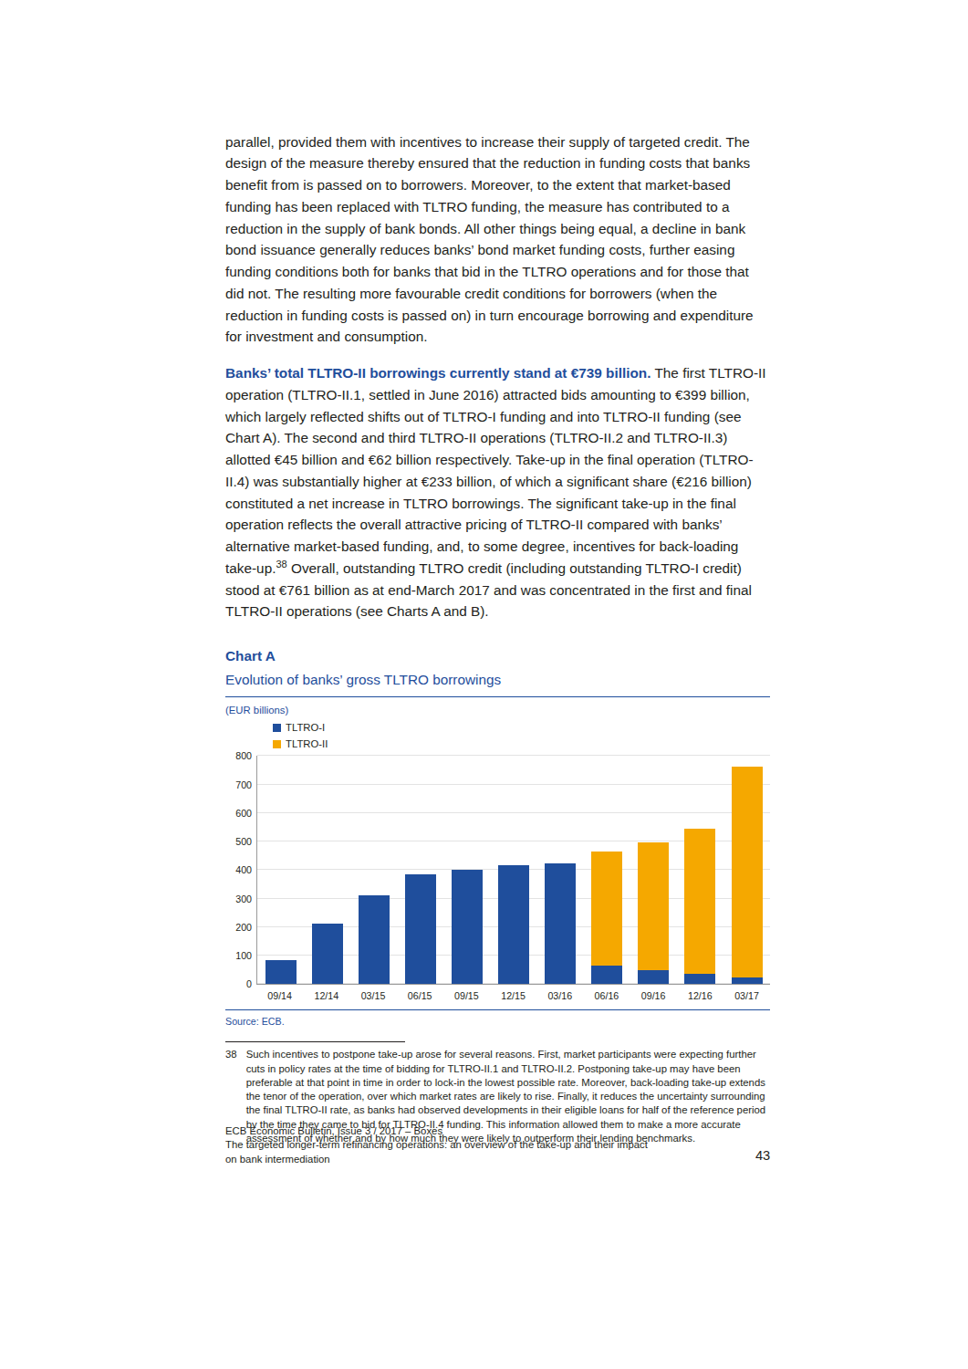parallel, provided them with incentives to increase their supply of targeted credit. The design of the measure thereby ensured that the reduction in funding costs that banks benefit from is passed on to borrowers. Moreover, to the extent that market-based funding has been replaced with TLTRO funding, the measure has contributed to a reduction in the supply of bank bonds. All other things being equal, a decline in bank bond issuance generally reduces banks’ bond market funding costs, further easing funding conditions both for banks that bid in the TLTRO operations and for those that did not. The resulting more favourable credit conditions for borrowers (when the reduction in funding costs is passed on) in turn encourage borrowing and expenditure for investment and consumption.
Banks’ total TLTRO-II borrowings currently stand at €739 billion. The first TLTRO-II operation (TLTRO-II.1, settled in June 2016) attracted bids amounting to €399 billion, which largely reflected shifts out of TLTRO-I funding and into TLTRO-II funding (see Chart A). The second and third TLTRO-II operations (TLTRO-II.2 and TLTRO-II.3) allotted €45 billion and €62 billion respectively. Take-up in the final operation (TLTRO-II.4) was substantially higher at €233 billion, of which a significant share (€216 billion) constituted a net increase in TLTRO borrowings. The significant take-up in the final operation reflects the overall attractive pricing of TLTRO-II compared with banks’ alternative market-based funding, and, to some degree, incentives for back-loading take-up.38 Overall, outstanding TLTRO credit (including outstanding TLTRO-I credit) stood at €761 billion as at end-March 2017 and was concentrated in the first and final TLTRO-II operations (see Charts A and B).
Chart A
Evolution of banks’ gross TLTRO borrowings
(EUR billions)
TLTRO-I
TLTRO-II
800
700
600
500
400
300
200
100
0
09/1412/1403/1506/1509/1512/1503/1606/1609/1612/1603/17
Source: ECB.
38
Such incentives to postpone take-up arose for several reasons. First, market participants were expecting further cuts in policy rates at the time of bidding for TLTRO-II.1 and TLTRO-II.2. Postponing take-up may have been preferable at that point in time in order to lock-in the lowest possible rate. Moreover, back-loading take-up extends the tenor of the operation, over which market rates are likely to rise. Finally, it reduces the uncertainty surrounding the final TLTRO-II rate, as banks had observed developments in their eligible loans for half of the reference period by the time they came to bid for TLTRO-II.4 funding. This information allowed them to make a more accurate assessment of whether and by how much they were likely to outperform their lending benchmarks.
ECB Economic Bulletin, Issue 3 / 2017 – Boxes
The targeted longer-term refinancing operations: an overview of the take-up and their impact
on bank intermediation
43